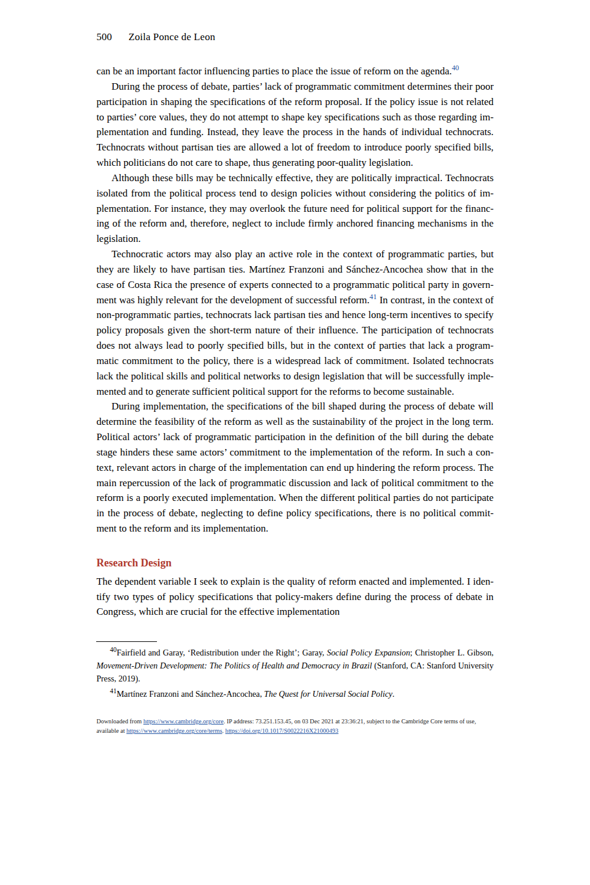500 Zoila Ponce de Leon
can be an important factor influencing parties to place the issue of reform on the agenda.40
During the process of debate, parties’ lack of programmatic commitment determines their poor participation in shaping the specifications of the reform proposal. If the policy issue is not related to parties’ core values, they do not attempt to shape key specifications such as those regarding implementation and funding. Instead, they leave the process in the hands of individual technocrats. Technocrats without partisan ties are allowed a lot of freedom to introduce poorly specified bills, which politicians do not care to shape, thus generating poor-quality legislation.
Although these bills may be technically effective, they are politically impractical. Technocrats isolated from the political process tend to design policies without considering the politics of implementation. For instance, they may overlook the future need for political support for the financing of the reform and, therefore, neglect to include firmly anchored financing mechanisms in the legislation.
Technocratic actors may also play an active role in the context of programmatic parties, but they are likely to have partisan ties. Martínez Franzoni and Sánchez-Ancochea show that in the case of Costa Rica the presence of experts connected to a programmatic political party in government was highly relevant for the development of successful reform.41 In contrast, in the context of non-programmatic parties, technocrats lack partisan ties and hence long-term incentives to specify policy proposals given the short-term nature of their influence. The participation of technocrats does not always lead to poorly specified bills, but in the context of parties that lack a programmatic commitment to the policy, there is a widespread lack of commitment. Isolated technocrats lack the political skills and political networks to design legislation that will be successfully implemented and to generate sufficient political support for the reforms to become sustainable.
During implementation, the specifications of the bill shaped during the process of debate will determine the feasibility of the reform as well as the sustainability of the project in the long term. Political actors’ lack of programmatic participation in the definition of the bill during the debate stage hinders these same actors’ commitment to the implementation of the reform. In such a context, relevant actors in charge of the implementation can end up hindering the reform process. The main repercussion of the lack of programmatic discussion and lack of political commitment to the reform is a poorly executed implementation. When the different political parties do not participate in the process of debate, neglecting to define policy specifications, there is no political commitment to the reform and its implementation.
Research Design
The dependent variable I seek to explain is the quality of reform enacted and implemented. I identify two types of policy specifications that policy-makers define during the process of debate in Congress, which are crucial for the effective implementation
40Fairfield and Garay, ‘Redistribution under the Right’; Garay, Social Policy Expansion; Christopher L. Gibson, Movement-Driven Development: The Politics of Health and Democracy in Brazil (Stanford, CA: Stanford University Press, 2019).
41Martínez Franzoni and Sánchez-Ancochea, The Quest for Universal Social Policy.
Downloaded from https://www.cambridge.org/core. IP address: 73.251.153.45, on 03 Dec 2021 at 23:36:21, subject to the Cambridge Core terms of use, available at https://www.cambridge.org/core/terms. https://doi.org/10.1017/S0022216X21000493